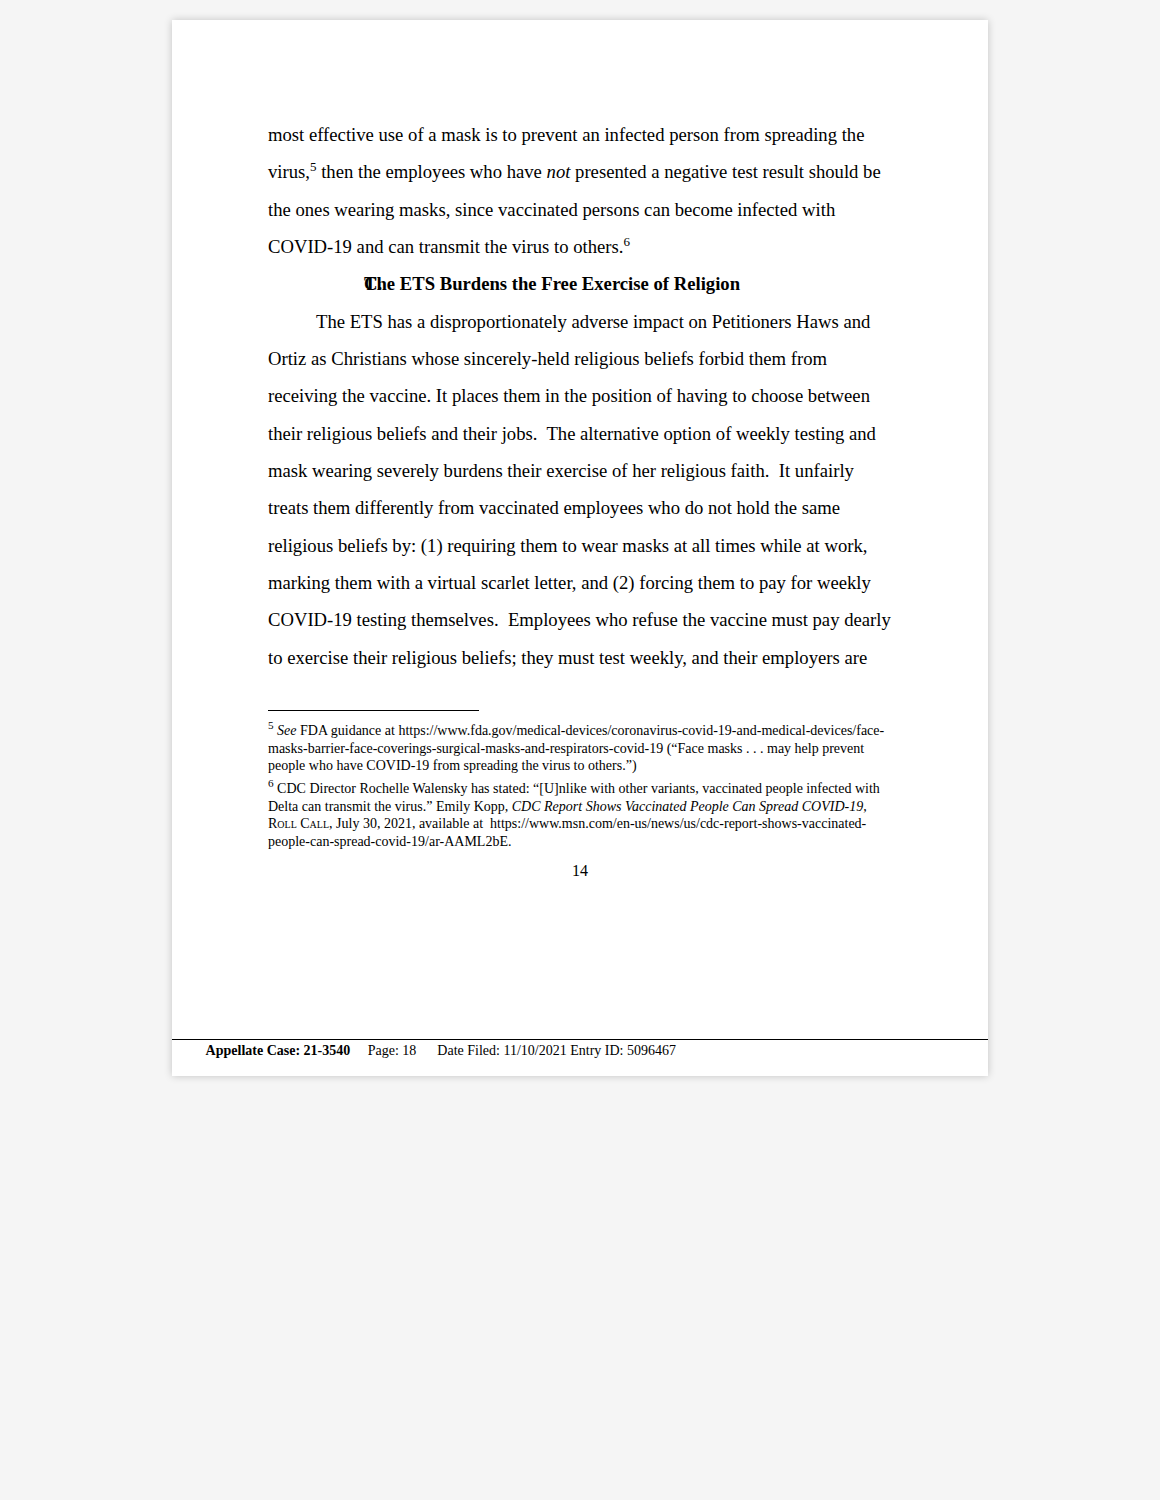most effective use of a mask is to prevent an infected person from spreading the virus,5 then the employees who have not presented a negative test result should be the ones wearing masks, since vaccinated persons can become infected with COVID-19 and can transmit the virus to others.6
C. The ETS Burdens the Free Exercise of Religion
The ETS has a disproportionately adverse impact on Petitioners Haws and Ortiz as Christians whose sincerely-held religious beliefs forbid them from receiving the vaccine. It places them in the position of having to choose between their religious beliefs and their jobs. The alternative option of weekly testing and mask wearing severely burdens their exercise of her religious faith. It unfairly treats them differently from vaccinated employees who do not hold the same religious beliefs by: (1) requiring them to wear masks at all times while at work, marking them with a virtual scarlet letter, and (2) forcing them to pay for weekly COVID-19 testing themselves. Employees who refuse the vaccine must pay dearly to exercise their religious beliefs; they must test weekly, and their employers are
5 See FDA guidance at https://www.fda.gov/medical-devices/coronavirus-covid-19-and-medical-devices/face-masks-barrier-face-coverings-surgical-masks-and-respirators-covid-19 (“Face masks . . . may help prevent people who have COVID-19 from spreading the virus to others.”)
6 CDC Director Rochelle Walensky has stated: “[U]nlike with other variants, vaccinated people infected with Delta can transmit the virus.” Emily Kopp, CDC Report Shows Vaccinated People Can Spread COVID-19, Roll Call, July 30, 2021, available at https://www.msn.com/en-us/news/us/cdc-report-shows-vaccinated-people-can-spread-covid-19/ar-AAML2bE.
14
Appellate Case: 21-3540 Page: 18 Date Filed: 11/10/2021 Entry ID: 5096467